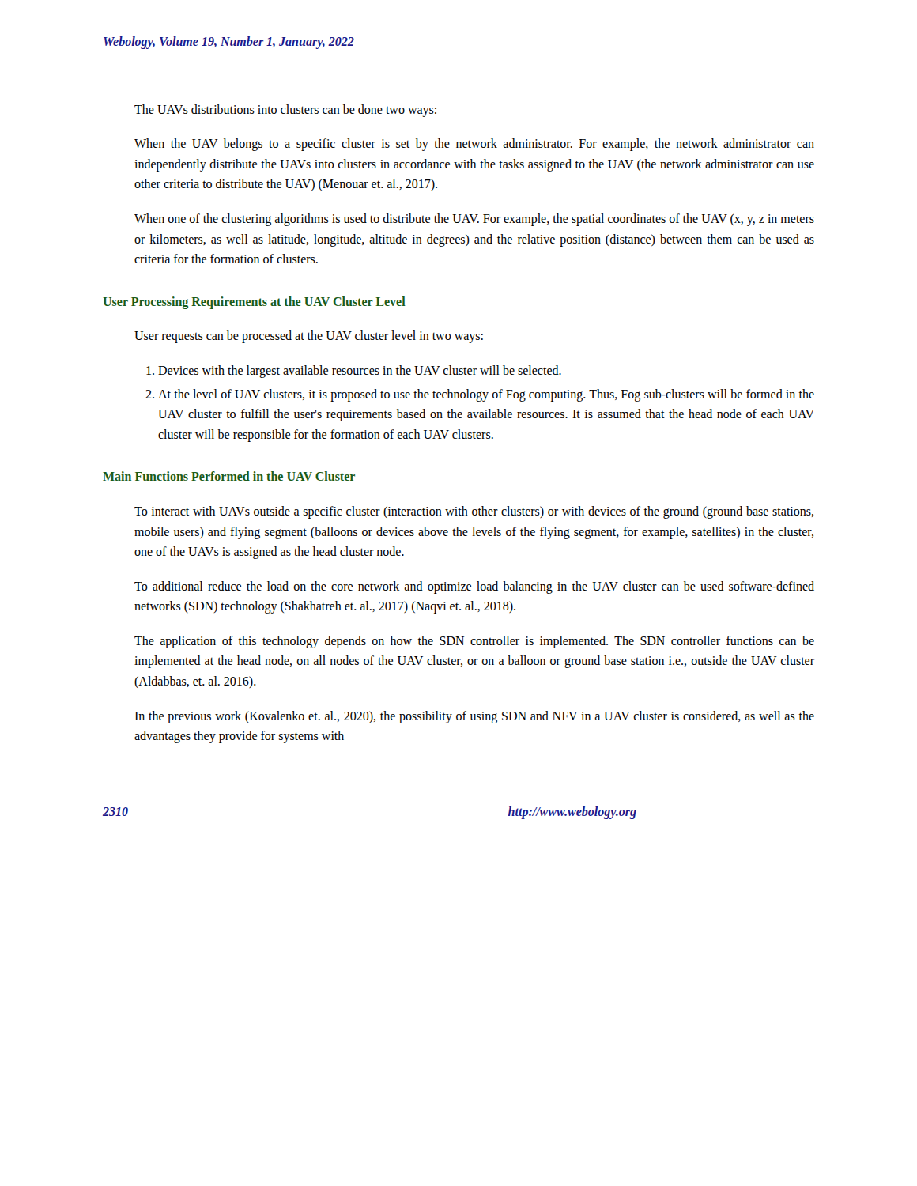Webology, Volume 19, Number 1, January, 2022
The UAVs distributions into clusters can be done two ways:
When the UAV belongs to a specific cluster is set by the network administrator. For example, the network administrator can independently distribute the UAVs into clusters in accordance with the tasks assigned to the UAV (the network administrator can use other criteria to distribute the UAV) (Menouar et. al., 2017).
When one of the clustering algorithms is used to distribute the UAV. For example, the spatial coordinates of the UAV (x, y, z in meters or kilometers, as well as latitude, longitude, altitude in degrees) and the relative position (distance) between them can be used as criteria for the formation of clusters.
User Processing Requirements at the UAV Cluster Level
User requests can be processed at the UAV cluster level in two ways:
Devices with the largest available resources in the UAV cluster will be selected.
At the level of UAV clusters, it is proposed to use the technology of Fog computing. Thus, Fog sub-clusters will be formed in the UAV cluster to fulfill the user's requirements based on the available resources. It is assumed that the head node of each UAV cluster will be responsible for the formation of each UAV clusters.
Main Functions Performed in the UAV Cluster
To interact with UAVs outside a specific cluster (interaction with other clusters) or with devices of the ground (ground base stations, mobile users) and flying segment (balloons or devices above the levels of the flying segment, for example, satellites) in the cluster, one of the UAVs is assigned as the head cluster node.
To additional reduce the load on the core network and optimize load balancing in the UAV cluster can be used software-defined networks (SDN) technology (Shakhatreh et. al., 2017) (Naqvi et. al., 2018).
The application of this technology depends on how the SDN controller is implemented. The SDN controller functions can be implemented at the head node, on all nodes of the UAV cluster, or on a balloon or ground base station i.e., outside the UAV cluster (Aldabbas, et. al. 2016).
In the previous work (Kovalenko et. al., 2020), the possibility of using SDN and NFV in a UAV cluster is considered, as well as the advantages they provide for systems with
2310 http://www.webology.org